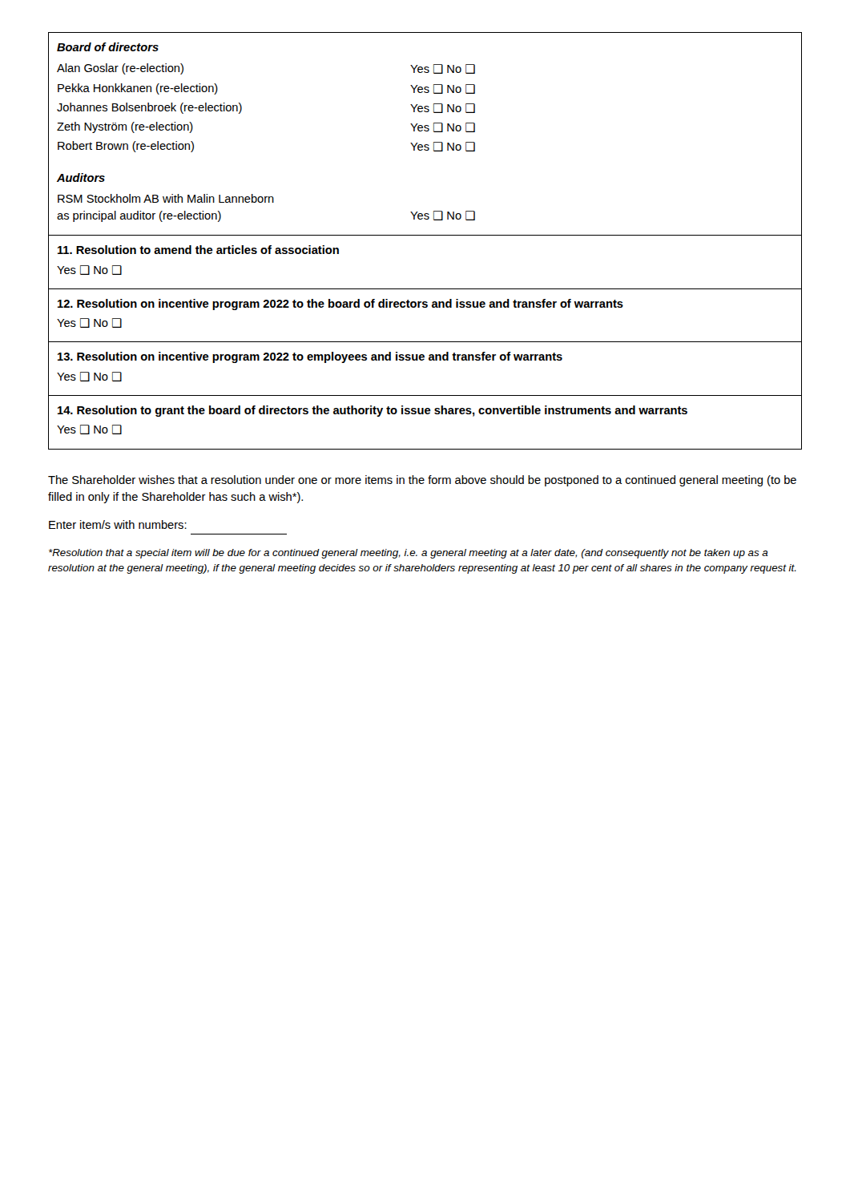| Board of directors / Alan Goslar (re-election) / Yes ❑ No ❑ / / Pekka Honkkanen (re-election) / Yes ❑ No ❑ / / Johannes Bolsenbroek (re-election) / Yes ❑ No ❑ / / Zeth Nyström (re-election) / Yes ❑ No ❑ / / Robert Brown (re-election) / Yes ❑ No ❑ / Auditors / RSM Stockholm AB with Malin Lanneborn as principal auditor (re-election) / Yes ❑ No ❑ / |
| 11. Resolution to amend the articles of association Yes ❑ No ❑ |
| 12. Resolution on incentive program 2022 to the board of directors and issue and transfer of warrants Yes ❑ No ❑ |
| 13. Resolution on incentive program 2022 to employees and issue and transfer of warrants Yes ❑ No ❑ |
| 14. Resolution to grant the board of directors the authority to issue shares, convertible instruments and warrants Yes ❑ No ❑ |
The Shareholder wishes that a resolution under one or more items in the form above should be postponed to a continued general meeting (to be filled in only if the Shareholder has such a wish*).
Enter item/s with numbers:
*Resolution that a special item will be due for a continued general meeting, i.e. a general meeting at a later date, (and consequently not be taken up as a resolution at the general meeting), if the general meeting decides so or if shareholders representing at least 10 per cent of all shares in the company request it.